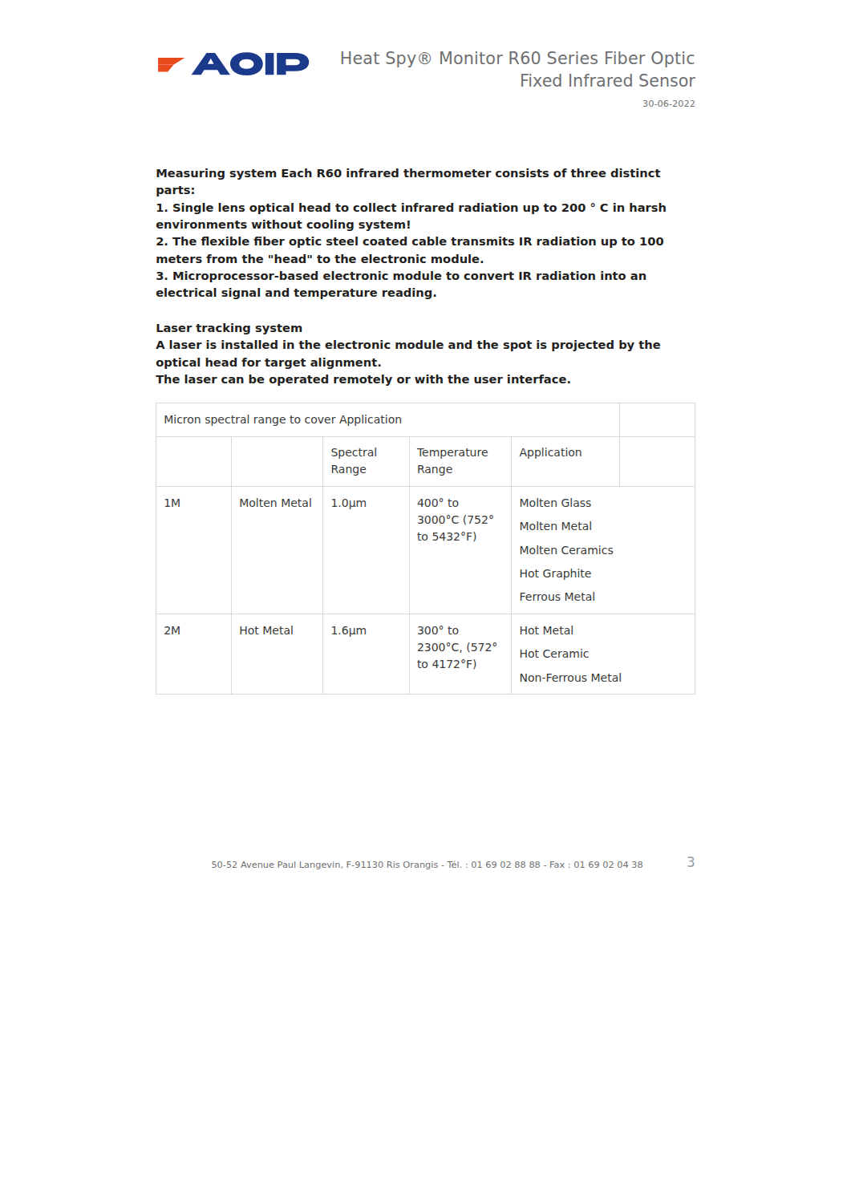Heat Spy® Monitor R60 Series Fiber Optic
Fixed Infrared Sensor
30-06-2022
Measuring system Each R60 infrared thermometer consists of three distinct parts:
1. Single lens optical head to collect infrared radiation up to 200 ° C in harsh environments without cooling system!
2. The flexible fiber optic steel coated cable transmits IR radiation up to 100 meters from the "head" to the electronic module.
3. Microprocessor-based electronic module to convert IR radiation into an electrical signal and temperature reading.
Laser tracking system
A laser is installed in the electronic module and the spot is projected by the optical head for target alignment.
The laser can be operated remotely or with the user interface.
| Micron spectral range to cover Application | |
| | | Spectral Range | Temperature Range | Application | |
| 1M | Molten Metal | 1.0µm | 400° to 3000°C (752° to 5432°F) | Molten Glass Molten Metal Molten Ceramics Hot Graphite Ferrous Metal |
| 2M | Hot Metal | 1.6µm | 300° to 2300°C, (572° to 4172°F) | Hot Metal Hot Ceramic Non-Ferrous Metal |
50-52 Avenue Paul Langevin, F-91130 Ris Orangis - Tél. : 01 69 02 88 88 - Fax : 01 69 02 04 38
3